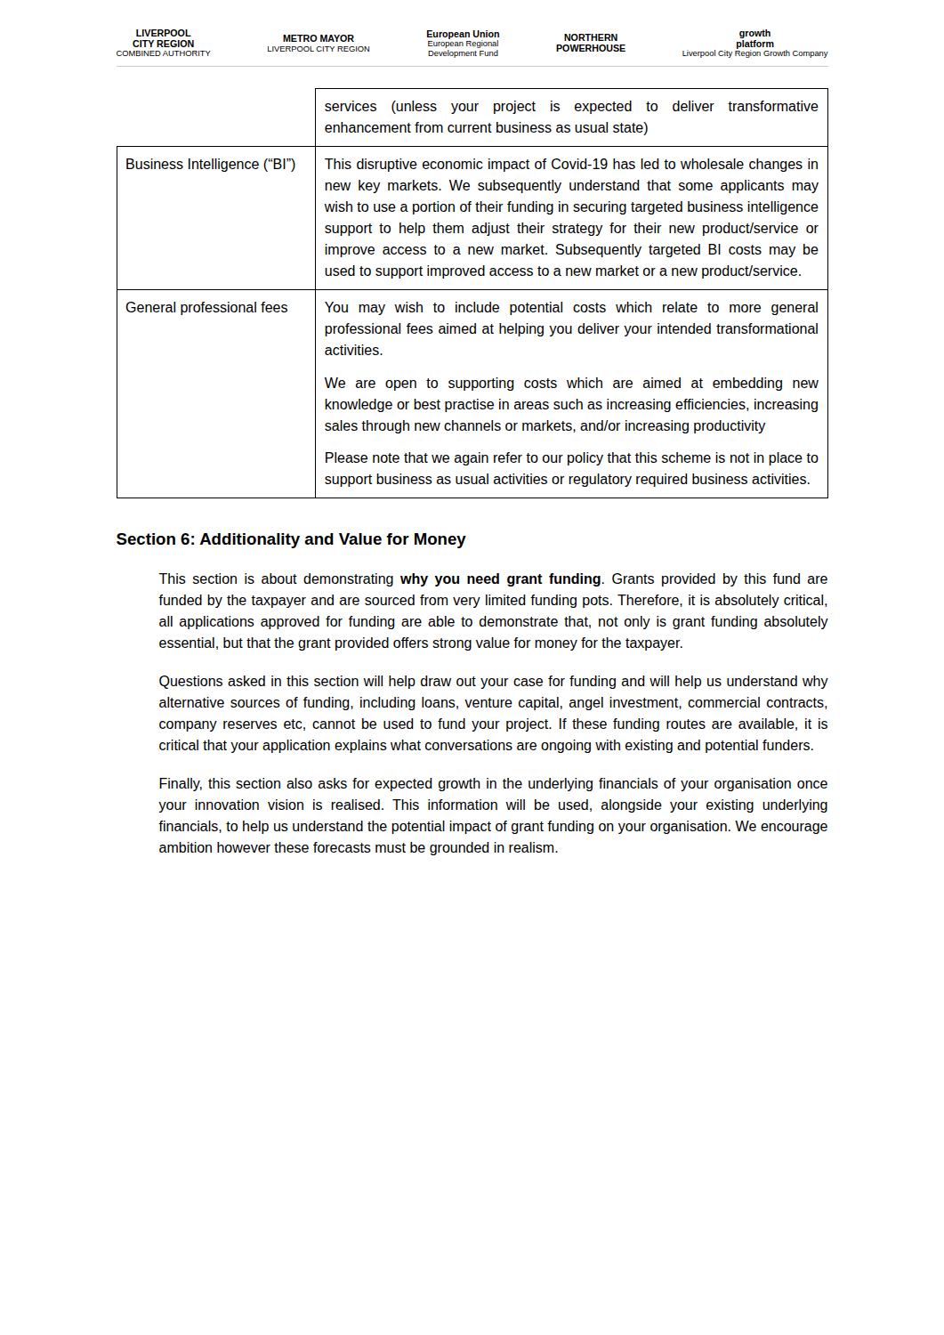LIVERPOOL
CITY REGION
COMBINED AUTHORITY
METRO MAYOR
LIVERPOOL CITY REGION
European Union
European Regional
Development Fund
NORTHERN
POWERHOUSE
growth
platform
Liverpool City Region Growth Company
| | services (unless your project is expected to deliver transformative enhancement from current business as usual state) |
| Business Intelligence (“BI”) | This disruptive economic impact of Covid-19 has led to wholesale changes in new key markets. We subsequently understand that some applicants may wish to use a portion of their funding in securing targeted business intelligence support to help them adjust their strategy for their new product/service or improve access to a new market. Subsequently targeted BI costs may be used to support improved access to a new market or a new product/service. |
| General professional fees | You may wish to include potential costs which relate to more general professional fees aimed at helping you deliver your intended transformational activities. We are open to supporting costs which are aimed at embedding new knowledge or best practise in areas such as increasing efficiencies, increasing sales through new channels or markets, and/or increasing productivity Please note that we again refer to our policy that this scheme is not in place to support business as usual activities or regulatory required business activities. |
Section 6: Additionality and Value for Money
This section is about demonstrating why you need grant funding. Grants provided by this fund are funded by the taxpayer and are sourced from very limited funding pots. Therefore, it is absolutely critical, all applications approved for funding are able to demonstrate that, not only is grant funding absolutely essential, but that the grant provided offers strong value for money for the taxpayer.
Questions asked in this section will help draw out your case for funding and will help us understand why alternative sources of funding, including loans, venture capital, angel investment, commercial contracts, company reserves etc, cannot be used to fund your project. If these funding routes are available, it is critical that your application explains what conversations are ongoing with existing and potential funders.
Finally, this section also asks for expected growth in the underlying financials of your organisation once your innovation vision is realised. This information will be used, alongside your existing underlying financials, to help us understand the potential impact of grant funding on your organisation. We encourage ambition however these forecasts must be grounded in realism.